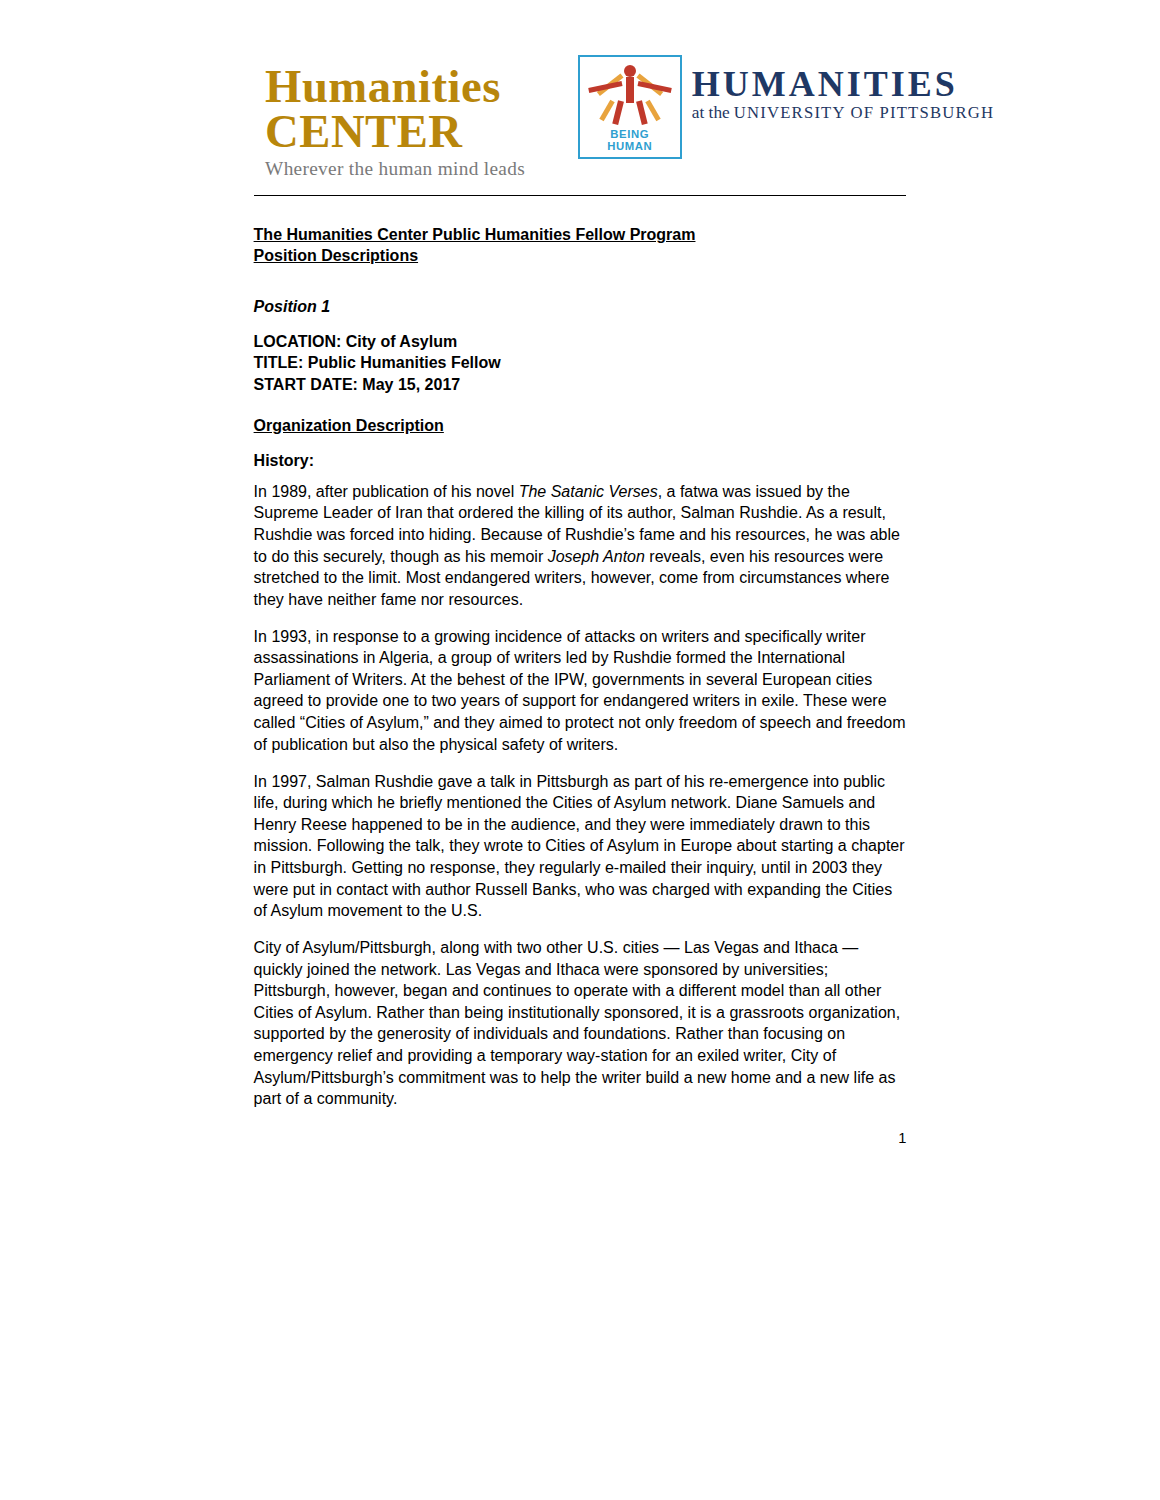Humanities
CENTER
Wherever the human mind leads
BEING
HUMAN
HUMANITIES
at the UNIVERSITY OF PITTSBURGH
The Humanities Center Public Humanities Fellow Program Position Descriptions
Position 1
LOCATION: City of Asylum
TITLE: Public Humanities Fellow
START DATE: May 15, 2017
Organization Description
History:
In 1989, after publication of his novel The Satanic Verses, a fatwa was issued by the Supreme Leader of Iran that ordered the killing of its author, Salman Rushdie. As a result, Rushdie was forced into hiding. Because of Rushdie’s fame and his resources, he was able to do this securely, though as his memoir Joseph Anton reveals, even his resources were stretched to the limit. Most endangered writers, however, come from circumstances where they have neither fame nor resources.
In 1993, in response to a growing incidence of attacks on writers and specifically writer assassinations in Algeria, a group of writers led by Rushdie formed the International Parliament of Writers. At the behest of the IPW, governments in several European cities agreed to provide one to two years of support for endangered writers in exile. These were called “Cities of Asylum,” and they aimed to protect not only freedom of speech and freedom of publication but also the physical safety of writers.
In 1997, Salman Rushdie gave a talk in Pittsburgh as part of his re-emergence into public life, during which he briefly mentioned the Cities of Asylum network. Diane Samuels and Henry Reese happened to be in the audience, and they were immediately drawn to this mission. Following the talk, they wrote to Cities of Asylum in Europe about starting a chapter in Pittsburgh. Getting no response, they regularly e-mailed their inquiry, until in 2003 they were put in contact with author Russell Banks, who was charged with expanding the Cities of Asylum movement to the U.S.
City of Asylum/Pittsburgh, along with two other U.S. cities — Las Vegas and Ithaca — quickly joined the network. Las Vegas and Ithaca were sponsored by universities; Pittsburgh, however, began and continues to operate with a different model than all other Cities of Asylum. Rather than being institutionally sponsored, it is a grassroots organization, supported by the generosity of individuals and foundations. Rather than focusing on emergency relief and providing a temporary way-station for an exiled writer, City of Asylum/Pittsburgh’s commitment was to help the writer build a new home and a new life as part of a community.
1